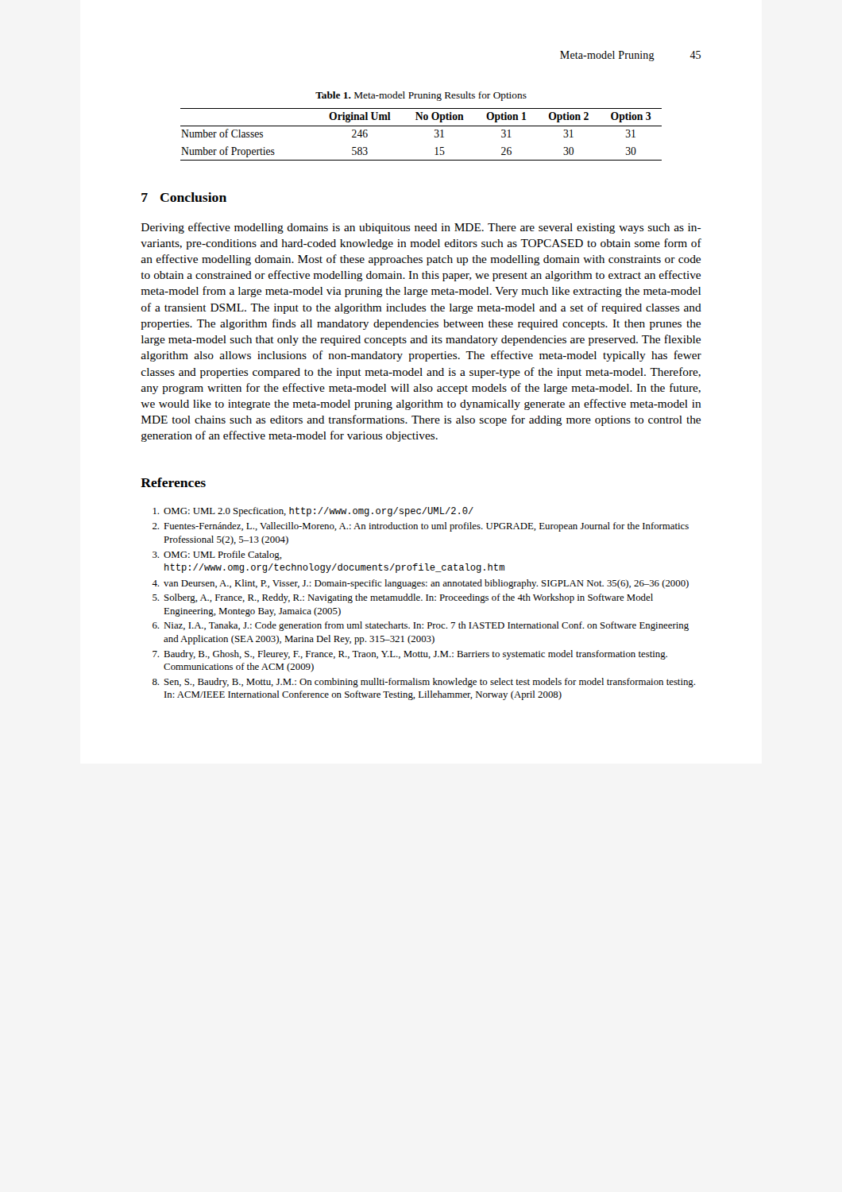Meta-model Pruning45
Table 1. Meta-model Pruning Results for Options
| | Original Uml | No Option | Option 1 | Option 2 | Option 3 |
| --- | --- | --- | --- | --- | --- |
| Number of Classes | 246 | 31 | 31 | 31 | 31 |
| Number of Properties | 583 | 15 | 26 | 30 | 30 |
7 Conclusion
Deriving effective modelling domains is an ubiquitous need in MDE. There are several existing ways such as invariants, pre-conditions and hard-coded knowledge in model editors such as TOPCASED to obtain some form of an effective modelling domain. Most of these approaches patch up the modelling domain with constraints or code to obtain a constrained or effective modelling domain. In this paper, we present an algorithm to extract an effective meta-model from a large meta-model via pruning the large meta-model. Very much like extracting the meta-model of a transient DSML. The input to the algorithm includes the large meta-model and a set of required classes and properties. The algorithm finds all mandatory dependencies between these required concepts. It then prunes the large meta-model such that only the required concepts and its mandatory dependencies are preserved. The flexible algorithm also allows inclusions of non-mandatory properties. The effective meta-model typically has fewer classes and properties compared to the input meta-model and is a super-type of the input meta-model. Therefore, any program written for the effective meta-model will also accept models of the large meta-model. In the future, we would like to integrate the meta-model pruning algorithm to dynamically generate an effective meta-model in MDE tool chains such as editors and transformations. There is also scope for adding more options to control the generation of an effective meta-model for various objectives.
References
OMG: UML 2.0 Specfication, http://www.omg.org/spec/UML/2.0/
Fuentes-Fernández, L., Vallecillo-Moreno, A.: An introduction to uml profiles. UPGRADE, European Journal for the Informatics Professional 5(2), 5–13 (2004)
OMG: UML Profile Catalog,
http://www.omg.org/technology/documents/profile_catalog.htm
van Deursen, A., Klint, P., Visser, J.: Domain-specific languages: an annotated bibliography. SIGPLAN Not. 35(6), 26–36 (2000)
Solberg, A., France, R., Reddy, R.: Navigating the metamuddle. In: Proceedings of the 4th Workshop in Software Model Engineering, Montego Bay, Jamaica (2005)
Niaz, I.A., Tanaka, J.: Code generation from uml statecharts. In: Proc. 7 th IASTED International Conf. on Software Engineering and Application (SEA 2003), Marina Del Rey, pp. 315–321 (2003)
Baudry, B., Ghosh, S., Fleurey, F., France, R., Traon, Y.L., Mottu, J.M.: Barriers to systematic model transformation testing. Communications of the ACM (2009)
Sen, S., Baudry, B., Mottu, J.M.: On combining mullti-formalism knowledge to select test models for model transformaion testing. In: ACM/IEEE International Conference on Software Testing, Lillehammer, Norway (April 2008)